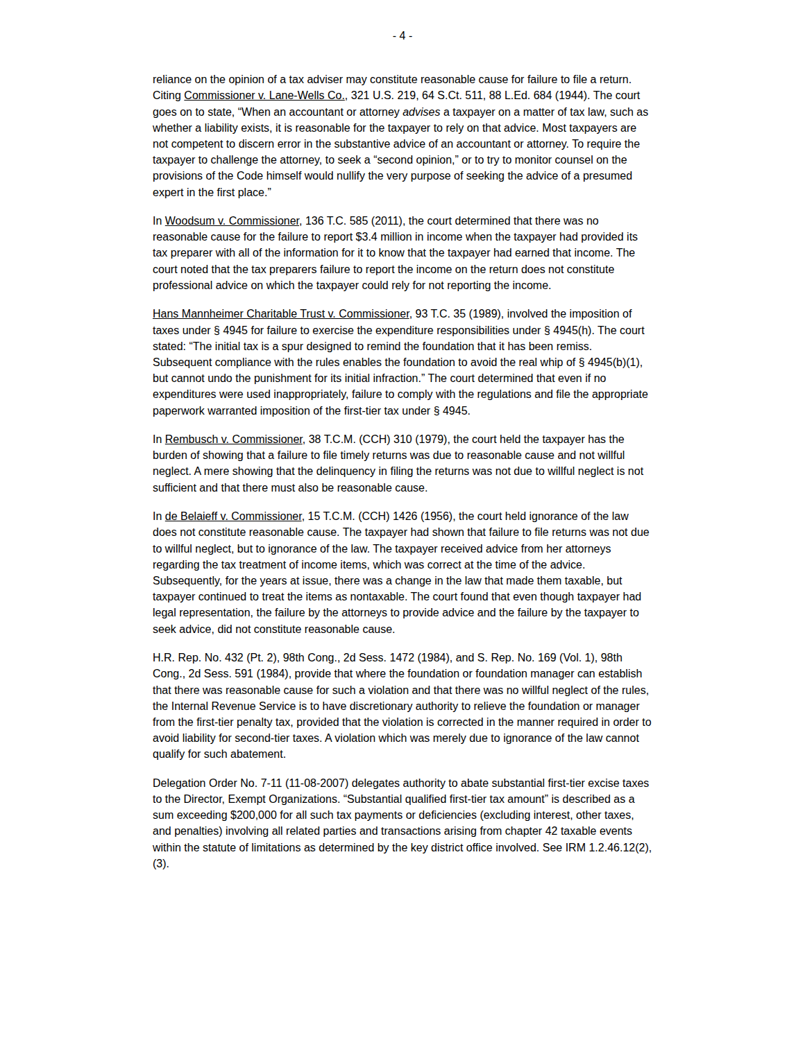- 4 -
reliance on the opinion of a tax adviser may constitute reasonable cause for failure to file a return. Citing Commissioner v. Lane-Wells Co., 321 U.S. 219, 64 S.Ct. 511, 88 L.Ed. 684 (1944). The court goes on to state, “When an accountant or attorney advises a taxpayer on a matter of tax law, such as whether a liability exists, it is reasonable for the taxpayer to rely on that advice. Most taxpayers are not competent to discern error in the substantive advice of an accountant or attorney. To require the taxpayer to challenge the attorney, to seek a “second opinion,” or to try to monitor counsel on the provisions of the Code himself would nullify the very purpose of seeking the advice of a presumed expert in the first place.”
In Woodsum v. Commissioner, 136 T.C. 585 (2011), the court determined that there was no reasonable cause for the failure to report $3.4 million in income when the taxpayer had provided its tax preparer with all of the information for it to know that the taxpayer had earned that income. The court noted that the tax preparers failure to report the income on the return does not constitute professional advice on which the taxpayer could rely for not reporting the income.
Hans Mannheimer Charitable Trust v. Commissioner, 93 T.C. 35 (1989), involved the imposition of taxes under § 4945 for failure to exercise the expenditure responsibilities under § 4945(h). The court stated: “The initial tax is a spur designed to remind the foundation that it has been remiss. Subsequent compliance with the rules enables the foundation to avoid the real whip of § 4945(b)(1), but cannot undo the punishment for its initial infraction.” The court determined that even if no expenditures were used inappropriately, failure to comply with the regulations and file the appropriate paperwork warranted imposition of the first-tier tax under § 4945.
In Rembusch v. Commissioner, 38 T.C.M. (CCH) 310 (1979), the court held the taxpayer has the burden of showing that a failure to file timely returns was due to reasonable cause and not willful neglect. A mere showing that the delinquency in filing the returns was not due to willful neglect is not sufficient and that there must also be reasonable cause.
In de Belaieff v. Commissioner, 15 T.C.M. (CCH) 1426 (1956), the court held ignorance of the law does not constitute reasonable cause. The taxpayer had shown that failure to file returns was not due to willful neglect, but to ignorance of the law. The taxpayer received advice from her attorneys regarding the tax treatment of income items, which was correct at the time of the advice. Subsequently, for the years at issue, there was a change in the law that made them taxable, but taxpayer continued to treat the items as nontaxable. The court found that even though taxpayer had legal representation, the failure by the attorneys to provide advice and the failure by the taxpayer to seek advice, did not constitute reasonable cause.
H.R. Rep. No. 432 (Pt. 2), 98th Cong., 2d Sess. 1472 (1984), and S. Rep. No. 169 (Vol. 1), 98th Cong., 2d Sess. 591 (1984), provide that where the foundation or foundation manager can establish that there was reasonable cause for such a violation and that there was no willful neglect of the rules, the Internal Revenue Service is to have discretionary authority to relieve the foundation or manager from the first-tier penalty tax, provided that the violation is corrected in the manner required in order to avoid liability for second-tier taxes. A violation which was merely due to ignorance of the law cannot qualify for such abatement.
Delegation Order No. 7-11 (11-08-2007) delegates authority to abate substantial first-tier excise taxes to the Director, Exempt Organizations. “Substantial qualified first-tier tax amount” is described as a sum exceeding $200,000 for all such tax payments or deficiencies (excluding interest, other taxes, and penalties) involving all related parties and transactions arising from chapter 42 taxable events within the statute of limitations as determined by the key district office involved. See IRM 1.2.46.12(2), (3).